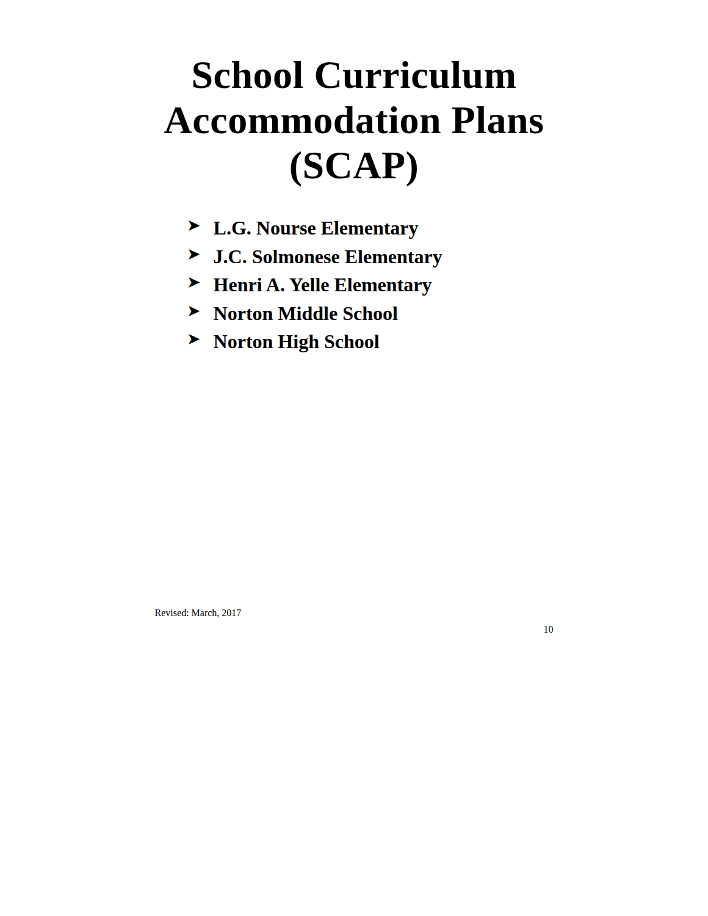School Curriculum Accommodation Plans (SCAP)
L.G. Nourse Elementary
J.C. Solmonese Elementary
Henri A. Yelle Elementary
Norton Middle School
Norton High School
Revised: March, 2017 10